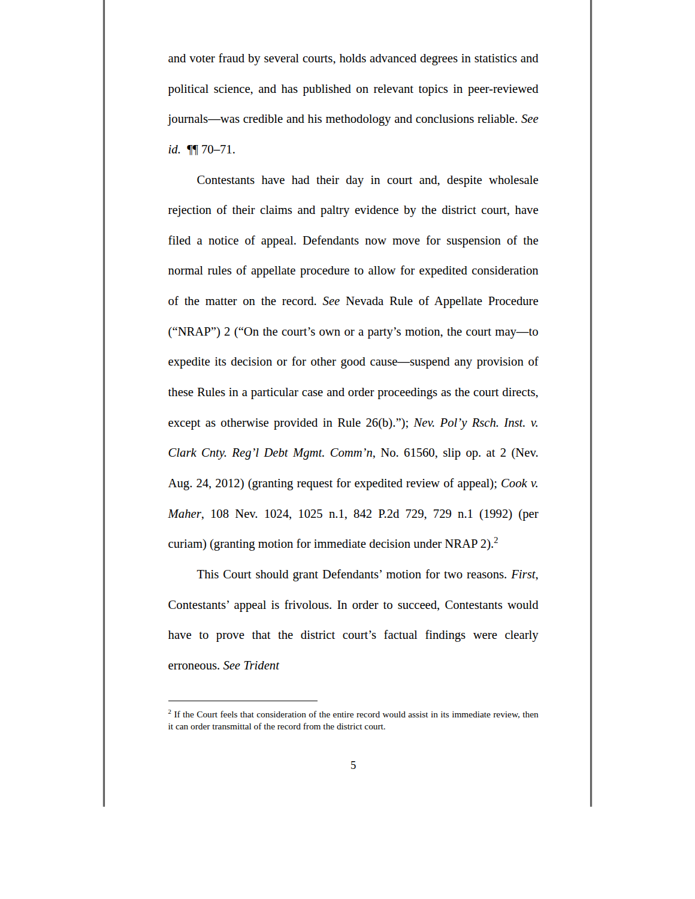and voter fraud by several courts, holds advanced degrees in statistics and political science, and has published on relevant topics in peer-reviewed journals—was credible and his methodology and conclusions reliable. See id. ¶¶ 70–71.
Contestants have had their day in court and, despite wholesale rejection of their claims and paltry evidence by the district court, have filed a notice of appeal. Defendants now move for suspension of the normal rules of appellate procedure to allow for expedited consideration of the matter on the record. See Nevada Rule of Appellate Procedure (“NRAP”) 2 (“On the court’s own or a party’s motion, the court may—to expedite its decision or for other good cause—suspend any provision of these Rules in a particular case and order proceedings as the court directs, except as otherwise provided in Rule 26(b).”); Nev. Pol’y Rsch. Inst. v. Clark Cnty. Reg’l Debt Mgmt. Comm’n, No. 61560, slip op. at 2 (Nev. Aug. 24, 2012) (granting request for expedited review of appeal); Cook v. Maher, 108 Nev. 1024, 1025 n.1, 842 P.2d 729, 729 n.1 (1992) (per curiam) (granting motion for immediate decision under NRAP 2).2
This Court should grant Defendants’ motion for two reasons. First, Contestants’ appeal is frivolous. In order to succeed, Contestants would have to prove that the district court’s factual findings were clearly erroneous. See Trident
2 If the Court feels that consideration of the entire record would assist in its immediate review, then it can order transmittal of the record from the district court.
5